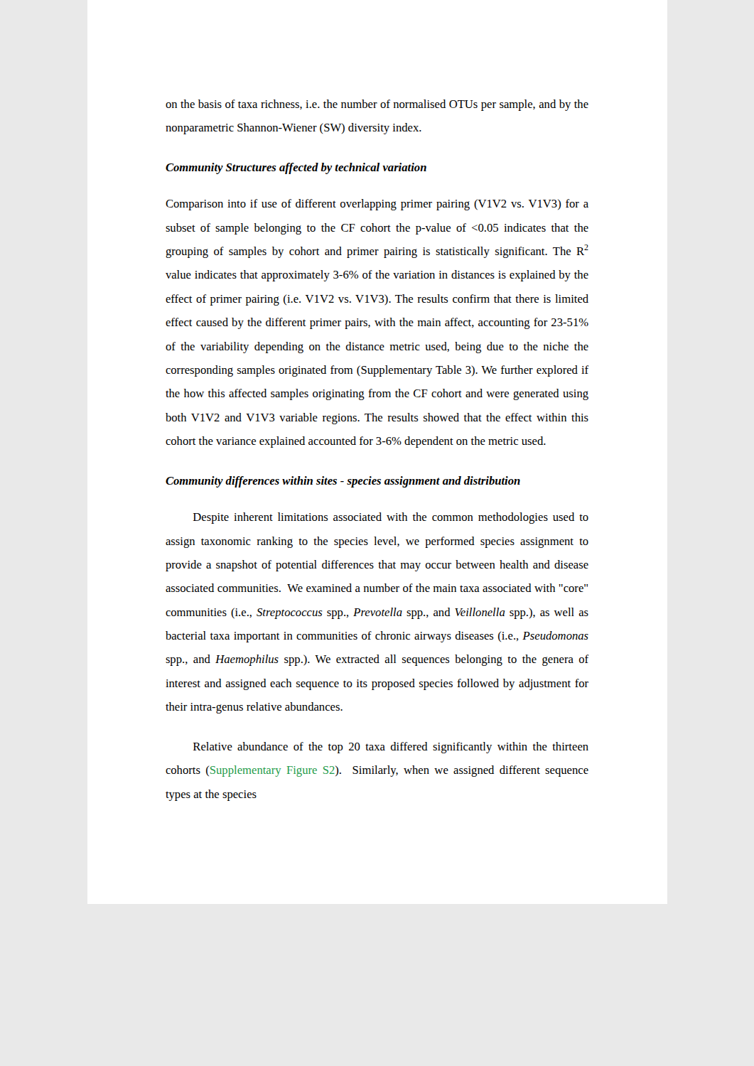on the basis of taxa richness, i.e. the number of normalised OTUs per sample, and by the nonparametric Shannon-Wiener (SW) diversity index.
Community Structures affected by technical variation
Comparison into if use of different overlapping primer pairing (V1V2 vs. V1V3) for a subset of sample belonging to the CF cohort the p-value of <0.05 indicates that the grouping of samples by cohort and primer pairing is statistically significant. The R2 value indicates that approximately 3-6% of the variation in distances is explained by the effect of primer pairing (i.e. V1V2 vs. V1V3). The results confirm that there is limited effect caused by the different primer pairs, with the main affect, accounting for 23-51% of the variability depending on the distance metric used, being due to the niche the corresponding samples originated from (Supplementary Table 3). We further explored if the how this affected samples originating from the CF cohort and were generated using both V1V2 and V1V3 variable regions. The results showed that the effect within this cohort the variance explained accounted for 3-6% dependent on the metric used.
Community differences within sites - species assignment and distribution
Despite inherent limitations associated with the common methodologies used to assign taxonomic ranking to the species level, we performed species assignment to provide a snapshot of potential differences that may occur between health and disease associated communities. We examined a number of the main taxa associated with "core" communities (i.e., Streptococcus spp., Prevotella spp., and Veillonella spp.), as well as bacterial taxa important in communities of chronic airways diseases (i.e., Pseudomonas spp., and Haemophilus spp.). We extracted all sequences belonging to the genera of interest and assigned each sequence to its proposed species followed by adjustment for their intra-genus relative abundances.
Relative abundance of the top 20 taxa differed significantly within the thirteen cohorts (Supplementary Figure S2). Similarly, when we assigned different sequence types at the species